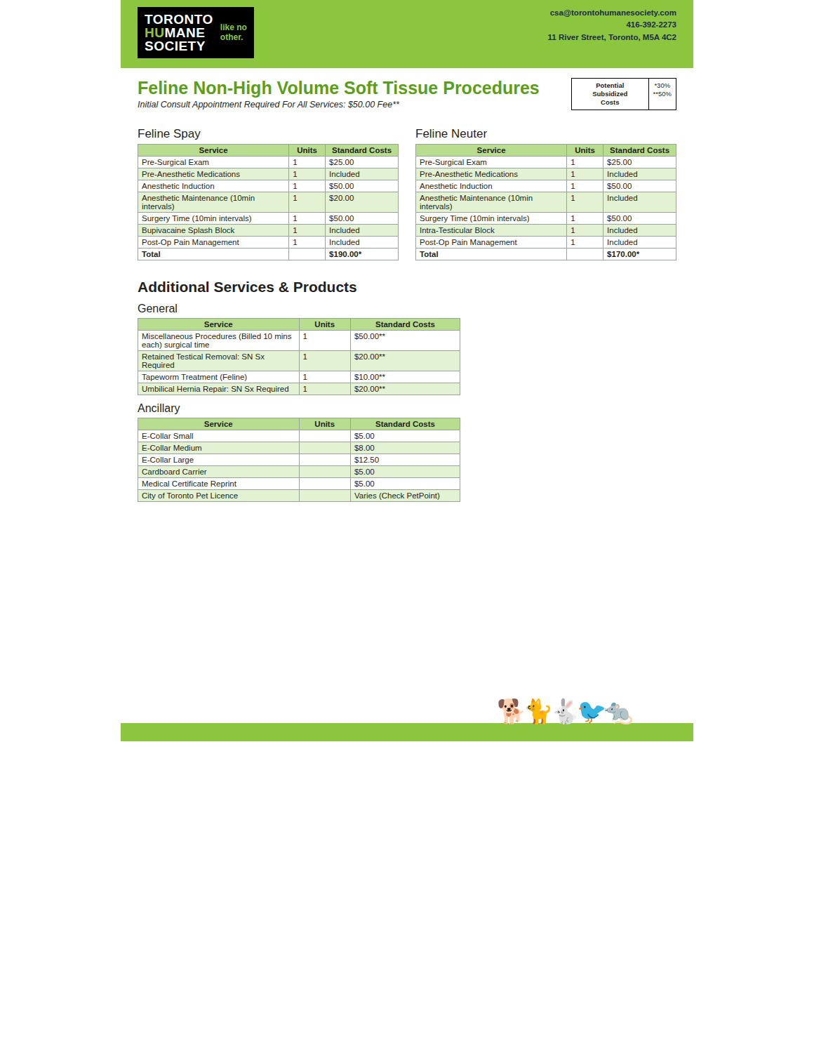TORONTO
HUMANE
SOCIETY
like no
other.
csa@torontohumanesociety.com
416-392-2273
11 River Street, Toronto, M5A 4C2
Feline Non-High Volume Soft Tissue Procedures
Initial Consult Appointment Required For All Services: $50.00 Fee**
Potential
Subsidized
Costs
*30%
**50%
Feline Spay
| Service | Units | Standard Costs |
| --- | --- | --- |
| Pre-Surgical Exam | 1 | $25.00 |
| Pre-Anesthetic Medications | 1 | Included |
| Anesthetic Induction | 1 | $50.00 |
| Anesthetic Maintenance (10min intervals) | 1 | $20.00 |
| Surgery Time (10min intervals) | 1 | $50.00 |
| Bupivacaine Splash Block | 1 | Included |
| Post-Op Pain Management | 1 | Included |
| Total | | $190.00* |
Feline Neuter
| Service | Units | Standard Costs |
| --- | --- | --- |
| Pre-Surgical Exam | 1 | $25.00 |
| Pre-Anesthetic Medications | 1 | Included |
| Anesthetic Induction | 1 | $50.00 |
| Anesthetic Maintenance (10min intervals) | 1 | Included |
| Surgery Time (10min intervals) | 1 | $50.00 |
| Intra-Testicular Block | 1 | Included |
| Post-Op Pain Management | 1 | Included |
| Total | | $170.00* |
Additional Services & Products
General
| Service | Units | Standard Costs |
| --- | --- | --- |
| Miscellaneous Procedures (Billed 10 mins each) surgical time | 1 | $50.00** |
| Retained Testical Removal: SN Sx Required | 1 | $20.00** |
| Tapeworm Treatment (Feline) | 1 | $10.00** |
| Umbilical Hernia Repair: SN Sx Required | 1 | $20.00** |
Ancillary
| Service | Units | Standard Costs |
| --- | --- | --- |
| E-Collar Small | | $5.00 |
| E-Collar Medium | | $8.00 |
| E-Collar Large | | $12.50 |
| Cardboard Carrier | | $5.00 |
| Medical Certificate Reprint | | $5.00 |
| City of Toronto Pet Licence | | Varies (Check PetPoint) |
🐕🐈🐇🐦🐀